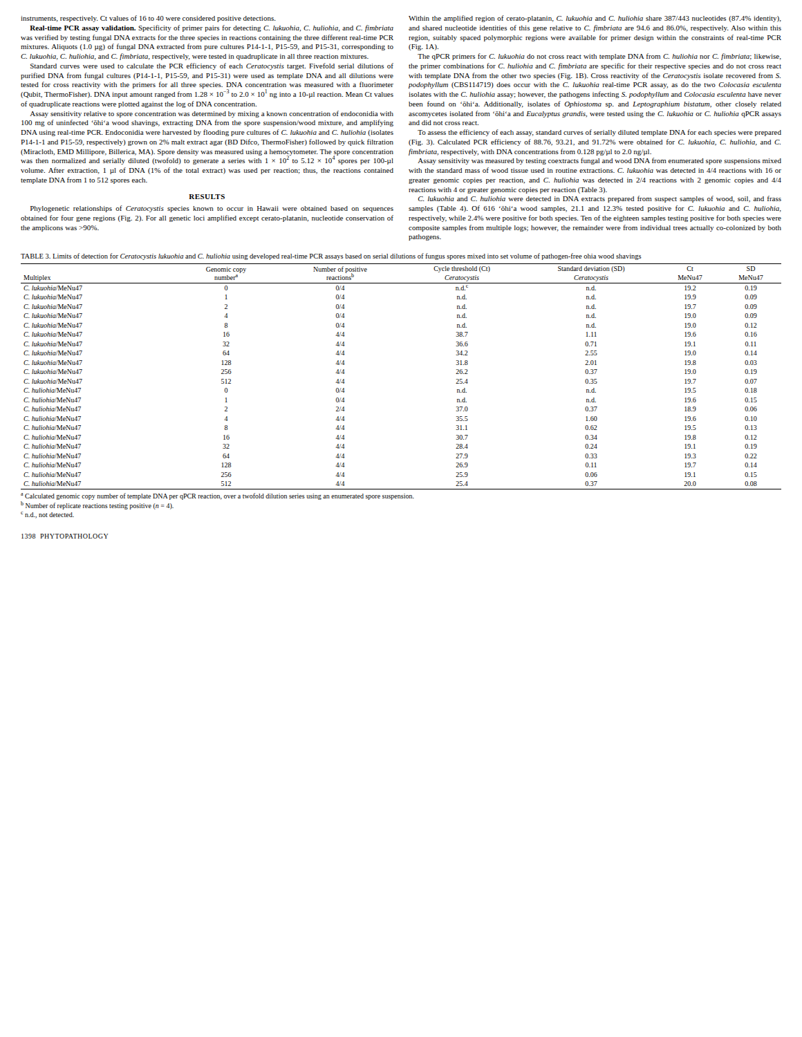instruments, respectively. Ct values of 16 to 40 were considered positive detections.
Real-time PCR assay validation. Specificity of primer pairs for detecting C. lukuohia, C. huliohia, and C. fimbriata was verified by testing fungal DNA extracts for the three species in reactions containing the three different real-time PCR mixtures. Aliquots (1.0 µg) of fungal DNA extracted from pure cultures P14-1-1, P15-59, and P15-31, corresponding to C. lukuohia, C. huliohia, and C. fimbriata, respectively, were tested in quadruplicate in all three reaction mixtures.
Standard curves were used to calculate the PCR efficiency of each Ceratocystis target. Fivefold serial dilutions of purified DNA from fungal cultures (P14-1-1, P15-59, and P15-31) were used as template DNA and all dilutions were tested for cross reactivity with the primers for all three species. DNA concentration was measured with a fluorimeter (Qubit, ThermoFisher). DNA input amount ranged from 1.28 × 10−3 to 2.0 × 101 ng into a 10-µl reaction. Mean Ct values of quadruplicate reactions were plotted against the log of DNA concentration.
Assay sensitivity relative to spore concentration was determined by mixing a known concentration of endoconidia with 100 mg of uninfected ʻōhiʻa wood shavings, extracting DNA from the spore suspension/wood mixture, and amplifying DNA using real-time PCR. Endoconidia were harvested by flooding pure cultures of C. lukuohia and C. huliohia (isolates P14-1-1 and P15-59, respectively) grown on 2% malt extract agar (BD Difco, ThermoFisher) followed by quick filtration (Miracloth, EMD Millipore, Billerica, MA). Spore density was measured using a hemocytometer. The spore concentration was then normalized and serially diluted (twofold) to generate a series with 1 × 102 to 5.12 × 104 spores per 100-µl volume. After extraction, 1 µl of DNA (1% of the total extract) was used per reaction; thus, the reactions contained template DNA from 1 to 512 spores each.
RESULTS
Phylogenetic relationships of Ceratocystis species known to occur in Hawaii were obtained based on sequences obtained for four gene regions (Fig. 2). For all genetic loci amplified except cerato-platanin, nucleotide conservation of the amplicons was >90%.
Within the amplified region of cerato-platanin, C. lukuohia and C. huliohia share 387/443 nucleotides (87.4% identity), and shared nucleotide identities of this gene relative to C. fimbriata are 94.6 and 86.0%, respectively. Also within this region, suitably spaced polymorphic regions were available for primer design within the constraints of real-time PCR (Fig. 1A).
The qPCR primers for C. lukuohia do not cross react with template DNA from C. huliohia nor C. fimbriata; likewise, the primer combinations for C. huliohia and C. fimbriata are specific for their respective species and do not cross react with template DNA from the other two species (Fig. 1B). Cross reactivity of the Ceratocystis isolate recovered from S. podophyllum (CBS114719) does occur with the C. lukuohia real-time PCR assay, as do the two Colocasia esculenta isolates with the C. huliohia assay; however, the pathogens infecting S. podophyllum and Colocasia esculenta have never been found on ʻōhiʻa. Additionally, isolates of Ophiostoma sp. and Leptographium bistatum, other closely related ascomycetes isolated from ʻōhiʻa and Eucalyptus grandis, were tested using the C. lukuohia or C. huliohia qPCR assays and did not cross react.
To assess the efficiency of each assay, standard curves of serially diluted template DNA for each species were prepared (Fig. 3). Calculated PCR efficiency of 88.76, 93.21, and 91.72% were obtained for C. lukuohia, C. huliohia, and C. fimbriata, respectively, with DNA concentrations from 0.128 pg/µl to 2.0 ng/µl.
Assay sensitivity was measured by testing coextracts fungal and wood DNA from enumerated spore suspensions mixed with the standard mass of wood tissue used in routine extractions. C. lukuohia was detected in 4/4 reactions with 16 or greater genomic copies per reaction, and C. huliohia was detected in 2/4 reactions with 2 genomic copies and 4/4 reactions with 4 or greater genomic copies per reaction (Table 3).
C. lukuohia and C. huliohia were detected in DNA extracts prepared from suspect samples of wood, soil, and frass samples (Table 4). Of 616 ʻōhiʻa wood samples, 21.1 and 12.3% tested positive for C. lukuohia and C. huliohia, respectively, while 2.4% were positive for both species. Ten of the eighteen samples testing positive for both species were composite samples from multiple logs; however, the remainder were from individual trees actually co-colonized by both pathogens.
TABLE 3. Limits of detection for Ceratocystis lukuohia and C. huliohia using developed real-time PCR assays based on serial dilutions of fungus spores mixed into set volume of pathogen-free ohia wood shavings
| Multiplex | Genomic copy number a | Number of positive reactions b | Cycle threshold (Ct) | Standard deviation (SD) | Ct | SD |
| --- | --- | --- | --- | --- | --- | --- |
| Ceratocystis | Ceratocystis | MeNu47 | MeNu47 |
| C. lukuohia /MeNu47 | 0 | 0/4 | n.d. c | n.d. | 19.2 | 0.19 |
| C. lukuohia /MeNu47 | 1 | 0/4 | n.d. | n.d. | 19.9 | 0.09 |
| C. lukuohia /MeNu47 | 2 | 0/4 | n.d. | n.d. | 19.7 | 0.09 |
| C. lukuohia /MeNu47 | 4 | 0/4 | n.d. | n.d. | 19.0 | 0.09 |
| C. lukuohia /MeNu47 | 8 | 0/4 | n.d. | n.d. | 19.0 | 0.12 |
| C. lukuohia /MeNu47 | 16 | 4/4 | 38.7 | 1.11 | 19.6 | 0.16 |
| C. lukuohia /MeNu47 | 32 | 4/4 | 36.6 | 0.71 | 19.1 | 0.11 |
| C. lukuohia /MeNu47 | 64 | 4/4 | 34.2 | 2.55 | 19.0 | 0.14 |
| C. lukuohia /MeNu47 | 128 | 4/4 | 31.8 | 2.01 | 19.8 | 0.03 |
| C. lukuohia /MeNu47 | 256 | 4/4 | 26.2 | 0.37 | 19.0 | 0.19 |
| C. lukuohia /MeNu47 | 512 | 4/4 | 25.4 | 0.35 | 19.7 | 0.07 |
| C. huliohia /MeNu47 | 0 | 0/4 | n.d. | n.d. | 19.5 | 0.18 |
| C. huliohia /MeNu47 | 1 | 0/4 | n.d. | n.d. | 19.6 | 0.15 |
| C. huliohia /MeNu47 | 2 | 2/4 | 37.0 | 0.37 | 18.9 | 0.06 |
| C. huliohia /MeNu47 | 4 | 4/4 | 35.5 | 1.60 | 19.6 | 0.10 |
| C. huliohia /MeNu47 | 8 | 4/4 | 31.1 | 0.62 | 19.5 | 0.13 |
| C. huliohia /MeNu47 | 16 | 4/4 | 30.7 | 0.34 | 19.8 | 0.12 |
| C. huliohia /MeNu47 | 32 | 4/4 | 28.4 | 0.24 | 19.1 | 0.19 |
| C. huliohia /MeNu47 | 64 | 4/4 | 27.9 | 0.33 | 19.3 | 0.22 |
| C. huliohia /MeNu47 | 128 | 4/4 | 26.9 | 0.11 | 19.7 | 0.14 |
| C. huliohia /MeNu47 | 256 | 4/4 | 25.9 | 0.06 | 19.1 | 0.15 |
| C. huliohia /MeNu47 | 512 | 4/4 | 25.4 | 0.37 | 20.0 | 0.08 |
a Calculated genomic copy number of template DNA per qPCR reaction, over a twofold dilution series using an enumerated spore suspension.
b Number of replicate reactions testing positive (n = 4).
c n.d., not detected.
1398 PHYTOPATHOLOGY